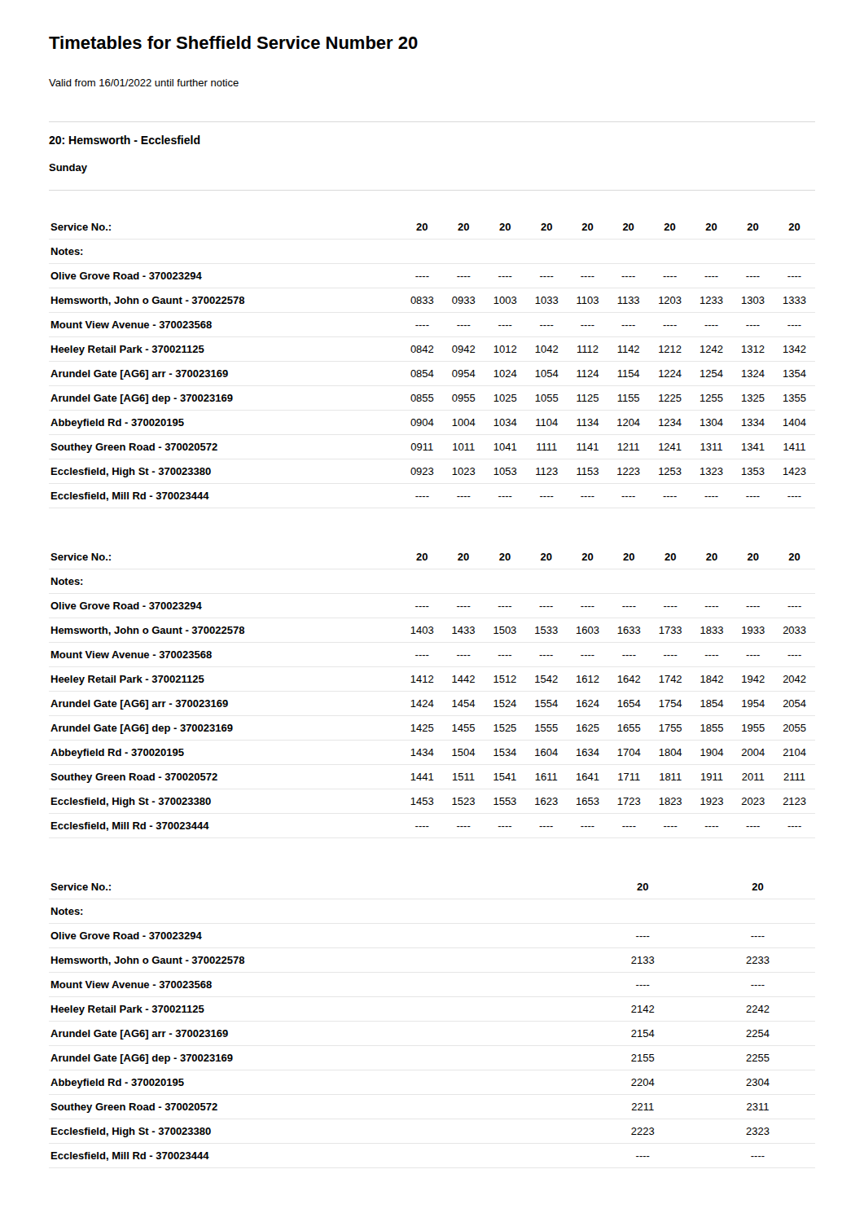Timetables for Sheffield Service Number 20
Valid from 16/01/2022 until further notice
20: Hemsworth - Ecclesfield
Sunday
| Service No.: | 20 | 20 | 20 | 20 | 20 | 20 | 20 | 20 | 20 | 20 |
| --- | --- | --- | --- | --- | --- | --- | --- | --- | --- | --- |
| Notes: | | | | | | | | | | |
| Olive Grove Road - 370023294 | ---- | ---- | ---- | ---- | ---- | ---- | ---- | ---- | ---- | ---- |
| Hemsworth, John o Gaunt - 370022578 | 0833 | 0933 | 1003 | 1033 | 1103 | 1133 | 1203 | 1233 | 1303 | 1333 |
| Mount View Avenue - 370023568 | ---- | ---- | ---- | ---- | ---- | ---- | ---- | ---- | ---- | ---- |
| Heeley Retail Park - 370021125 | 0842 | 0942 | 1012 | 1042 | 1112 | 1142 | 1212 | 1242 | 1312 | 1342 |
| Arundel Gate [AG6] arr - 370023169 | 0854 | 0954 | 1024 | 1054 | 1124 | 1154 | 1224 | 1254 | 1324 | 1354 |
| Arundel Gate [AG6] dep - 370023169 | 0855 | 0955 | 1025 | 1055 | 1125 | 1155 | 1225 | 1255 | 1325 | 1355 |
| Abbeyfield Rd - 370020195 | 0904 | 1004 | 1034 | 1104 | 1134 | 1204 | 1234 | 1304 | 1334 | 1404 |
| Southey Green Road - 370020572 | 0911 | 1011 | 1041 | 1111 | 1141 | 1211 | 1241 | 1311 | 1341 | 1411 |
| Ecclesfield, High St - 370023380 | 0923 | 1023 | 1053 | 1123 | 1153 | 1223 | 1253 | 1323 | 1353 | 1423 |
| Ecclesfield, Mill Rd - 370023444 | ---- | ---- | ---- | ---- | ---- | ---- | ---- | ---- | ---- | ---- |
| Service No.: | 20 | 20 | 20 | 20 | 20 | 20 | 20 | 20 | 20 | 20 |
| --- | --- | --- | --- | --- | --- | --- | --- | --- | --- | --- |
| Notes: | | | | | | | | | | |
| Olive Grove Road - 370023294 | ---- | ---- | ---- | ---- | ---- | ---- | ---- | ---- | ---- | ---- |
| Hemsworth, John o Gaunt - 370022578 | 1403 | 1433 | 1503 | 1533 | 1603 | 1633 | 1733 | 1833 | 1933 | 2033 |
| Mount View Avenue - 370023568 | ---- | ---- | ---- | ---- | ---- | ---- | ---- | ---- | ---- | ---- |
| Heeley Retail Park - 370021125 | 1412 | 1442 | 1512 | 1542 | 1612 | 1642 | 1742 | 1842 | 1942 | 2042 |
| Arundel Gate [AG6] arr - 370023169 | 1424 | 1454 | 1524 | 1554 | 1624 | 1654 | 1754 | 1854 | 1954 | 2054 |
| Arundel Gate [AG6] dep - 370023169 | 1425 | 1455 | 1525 | 1555 | 1625 | 1655 | 1755 | 1855 | 1955 | 2055 |
| Abbeyfield Rd - 370020195 | 1434 | 1504 | 1534 | 1604 | 1634 | 1704 | 1804 | 1904 | 2004 | 2104 |
| Southey Green Road - 370020572 | 1441 | 1511 | 1541 | 1611 | 1641 | 1711 | 1811 | 1911 | 2011 | 2111 |
| Ecclesfield, High St - 370023380 | 1453 | 1523 | 1553 | 1623 | 1653 | 1723 | 1823 | 1923 | 2023 | 2123 |
| Ecclesfield, Mill Rd - 370023444 | ---- | ---- | ---- | ---- | ---- | ---- | ---- | ---- | ---- | ---- |
| Service No.: | 20 | 20 |
| --- | --- | --- |
| Notes: | | |
| Olive Grove Road - 370023294 | ---- | ---- |
| Hemsworth, John o Gaunt - 370022578 | 2133 | 2233 |
| Mount View Avenue - 370023568 | ---- | ---- |
| Heeley Retail Park - 370021125 | 2142 | 2242 |
| Arundel Gate [AG6] arr - 370023169 | 2154 | 2254 |
| Arundel Gate [AG6] dep - 370023169 | 2155 | 2255 |
| Abbeyfield Rd - 370020195 | 2204 | 2304 |
| Southey Green Road - 370020572 | 2211 | 2311 |
| Ecclesfield, High St - 370023380 | 2223 | 2323 |
| Ecclesfield, Mill Rd - 370023444 | ---- | ---- |